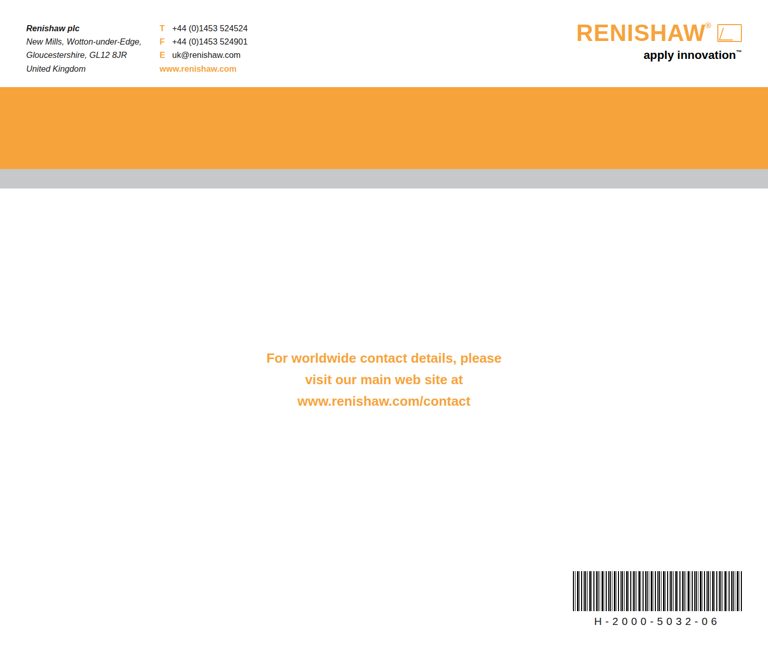Renishaw plc
New Mills, Wotton-under-Edge,
Gloucestershire, GL12 8JR
United Kingdom
T+44 (0)1453 524524 F+44 (0)1453 524901 Euk@renishaw.com www.renishaw.com
RENISHAW®
apply innovation™
For worldwide contact details, please
visit our main web site at
www.renishaw.com/contact
H-2000-5032-06